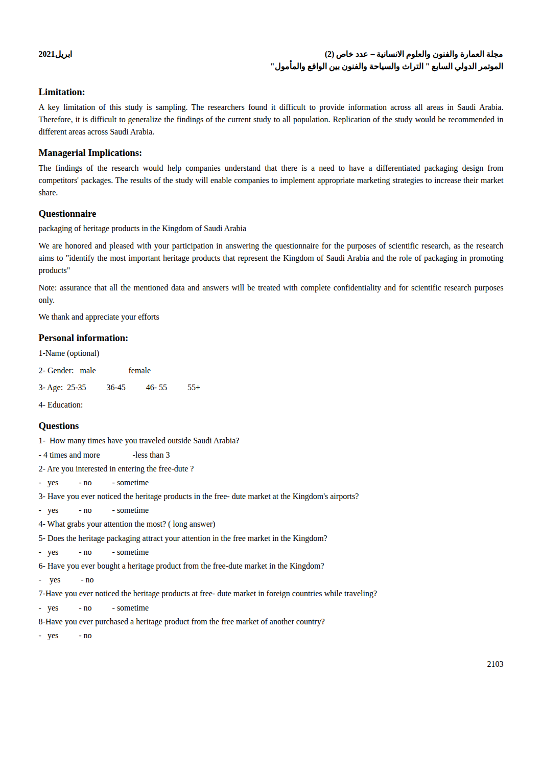ابريل2021
مجلة العمارة والفنون والعلوم الانسانية – عدد خاص (2)
الموتمر الدولي السابع " التراث والسياحة والفنون بين الواقع والمأمول"
Limitation:
A key limitation of this study is sampling. The researchers found it difficult to provide information across all areas in Saudi Arabia. Therefore, it is difficult to generalize the findings of the current study to all population. Replication of the study would be recommended in different areas across Saudi Arabia.
Managerial Implications:
The findings of the research would help companies understand that there is a need to have a differentiated packaging design from competitors' packages. The results of the study will enable companies to implement appropriate marketing strategies to increase their market share.
Questionnaire
packaging of heritage products in the Kingdom of Saudi Arabia
We are honored and pleased with your participation in answering the questionnaire for the purposes of scientific research, as the research aims to "identify the most important heritage products that represent the Kingdom of Saudi Arabia and the role of packaging in promoting products"
Note: assurance that all the mentioned data and answers will be treated with complete confidentiality and for scientific research purposes only.
We thank and appreciate your efforts
Personal information:
1-Name (optional)
2- Gender: male female
3- Age: 25-35 36-45 46- 55 55+
4- Education:
Questions
1- How many times have you traveled outside Saudi Arabia?
- 4 times and more -less than 3
2- Are you interested in entering the free-dute ?
- yes - no - sometime
3- Have you ever noticed the heritage products in the free- dute market at the Kingdom's airports?
- yes - no - sometime
4- What grabs your attention the most? ( long answer)
5- Does the heritage packaging attract your attention in the free market in the Kingdom?
- yes - no - sometime
6- Have you ever bought a heritage product from the free-dute market in the Kingdom?
- yes - no
7-Have you ever noticed the heritage products at free- dute market in foreign countries while traveling?
- yes - no - sometime
8-Have you ever purchased a heritage product from the free market of another country?
- yes - no
2103